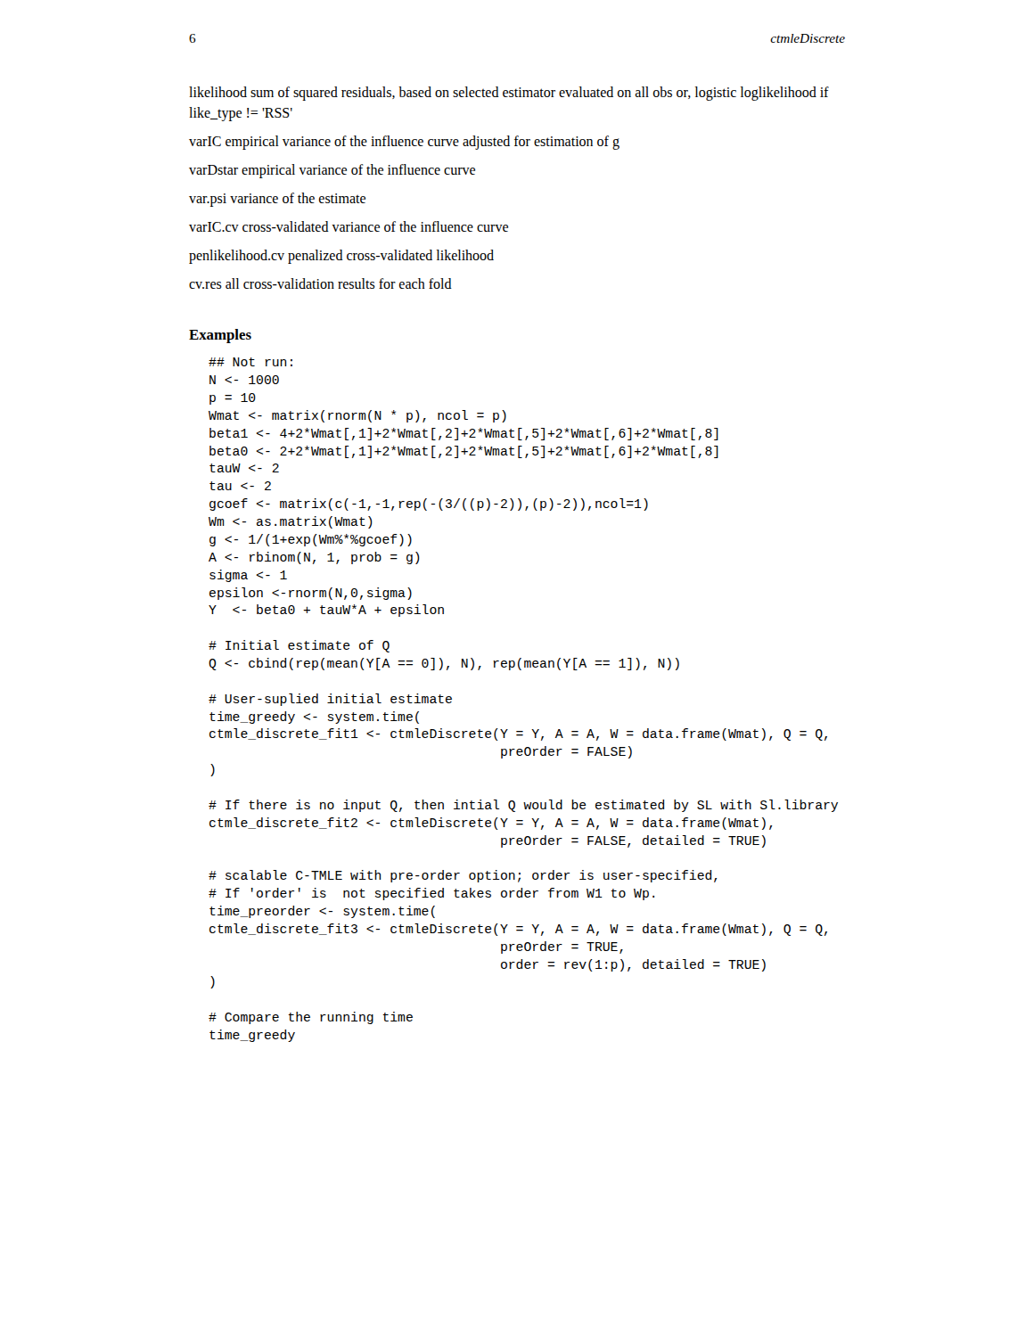6 ctmleDiscrete
likelihood sum of squared residuals, based on selected estimator evaluated on all obs or, logistic loglikelihood if like_type != 'RSS'
varIC empirical variance of the influence curve adjusted for estimation of g
varDstar empirical variance of the influence curve
var.psi variance of the estimate
varIC.cv cross-validated variance of the influence curve
penlikelihood.cv penalized cross-validated likelihood
cv.res all cross-validation results for each fold
Examples
## Not run:
N <- 1000
p = 10
Wmat <- matrix(rnorm(N * p), ncol = p)
beta1 <- 4+2*Wmat[,1]+2*Wmat[,2]+2*Wmat[,5]+2*Wmat[,6]+2*Wmat[,8]
beta0 <- 2+2*Wmat[,1]+2*Wmat[,2]+2*Wmat[,5]+2*Wmat[,6]+2*Wmat[,8]
tauW <- 2
tau <- 2
gcoef <- matrix(c(-1,-1,rep(-(3/((p)-2)),(p)-2)),ncol=1)
Wm <- as.matrix(Wmat)
g <- 1/(1+exp(Wm%*%gcoef))
A <- rbinom(N, 1, prob = g)
sigma <- 1
epsilon <-rnorm(N,0,sigma)
Y  <- beta0 + tauW*A + epsilon

# Initial estimate of Q
Q <- cbind(rep(mean(Y[A == 0]), N), rep(mean(Y[A == 1]), N))

# User-suplied initial estimate
time_greedy <- system.time(
ctmle_discrete_fit1 <- ctmleDiscrete(Y = Y, A = A, W = data.frame(Wmat), Q = Q,
                                     preOrder = FALSE)
)

# If there is no input Q, then intial Q would be estimated by SL with Sl.library
ctmle_discrete_fit2 <- ctmleDiscrete(Y = Y, A = A, W = data.frame(Wmat),
                                     preOrder = FALSE, detailed = TRUE)

# scalable C-TMLE with pre-order option; order is user-specified,
# If 'order' is  not specified takes order from W1 to Wp.
time_preorder <- system.time(
ctmle_discrete_fit3 <- ctmleDiscrete(Y = Y, A = A, W = data.frame(Wmat), Q = Q,
                                     preOrder = TRUE,
                                     order = rev(1:p), detailed = TRUE)
)

# Compare the running time
time_greedy